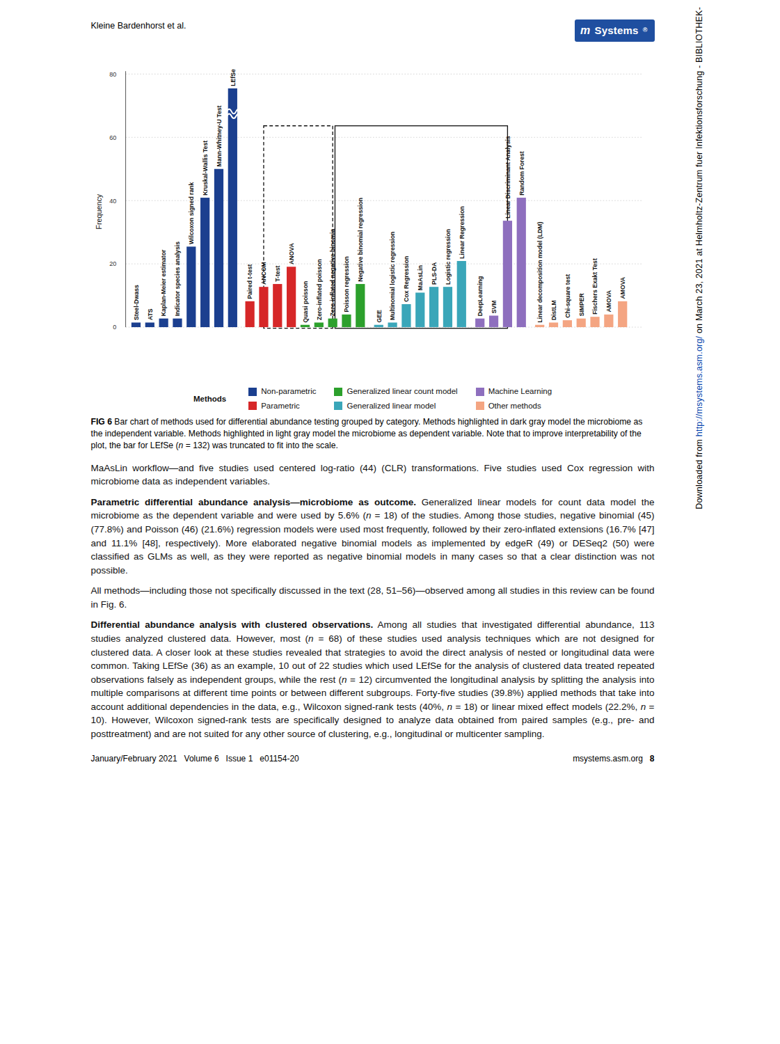Downloaded from http://msystems.asm.org/ on March 23, 2021 at Helmholtz-Zentrum fuer Infektionsforschung - BIBLIOTHEK-
Kleine Bardenhorst et al.
mSystems®
Frequency 0 20 40 60 80 Steel-Dwass ATS Kaplan-Meier estimator Indicator species analysis Wilcoxon signed rank Kruskal-Wallis Test Mann-Whitney-U Test LEfSe Paired t-test ANCOM T-test ANOVA Quasi poisson Zero-inflated poisson Zero-inflated negative binomia Poisson regression Negative binomial regression GEE Multinomial logistic regression Cox Regression MaAsLin PLS-DA Logistic regression Linear Regression DeepLearning SVM Linear Discriminant Analysis Random Forest Linear decomposition model (LDM) DistLM Chi-square test SIMPER Fischers Exakt Test AMOVA AMOVA
Methods
Non-parametric
Parametric
Generalized linear count model
Generalized linear model
Machine Learning
Other methods
FIG 6 Bar chart of methods used for differential abundance testing grouped by category. Methods highlighted in dark gray model the microbiome as the independent variable. Methods highlighted in light gray model the microbiome as dependent variable. Note that to improve interpretability of the plot, the bar for LEfSe (n = 132) was truncated to fit into the scale.
MaAsLin workflow—and five studies used centered log-ratio (44) (CLR) transformations. Five studies used Cox regression with microbiome data as independent variables.
Parametric differential abundance analysis—microbiome as outcome. Generalized linear models for count data model the microbiome as the dependent variable and were used by 5.6% (n = 18) of the studies. Among those studies, negative binomial (45) (77.8%) and Poisson (46) (21.6%) regression models were used most frequently, followed by their zero-inflated extensions (16.7% [47] and 11.1% [48], respectively). More elaborated negative binomial models as implemented by edgeR (49) or DESeq2 (50) were classified as GLMs as well, as they were reported as negative binomial models in many cases so that a clear distinction was not possible.
All methods—including those not specifically discussed in the text (28, 51–56)—observed among all studies in this review can be found in Fig. 6.
Differential abundance analysis with clustered observations. Among all studies that investigated differential abundance, 113 studies analyzed clustered data. However, most (n = 68) of these studies used analysis techniques which are not designed for clustered data. A closer look at these studies revealed that strategies to avoid the direct analysis of nested or longitudinal data were common. Taking LEfSe (36) as an example, 10 out of 22 studies which used LEfSe for the analysis of clustered data treated repeated observations falsely as independent groups, while the rest (n = 12) circumvented the longitudinal analysis by splitting the analysis into multiple comparisons at different time points or between different subgroups. Forty-five studies (39.8%) applied methods that take into account additional dependencies in the data, e.g., Wilcoxon signed-rank tests (40%, n = 18) or linear mixed effect models (22.2%, n = 10). However, Wilcoxon signed-rank tests are specifically designed to analyze data obtained from paired samples (e.g., pre- and posttreatment) and are not suited for any other source of clustering, e.g., longitudinal or multicenter sampling.
January/February 2021 Volume 6 Issue 1 e01154-20
msystems.asm.org8